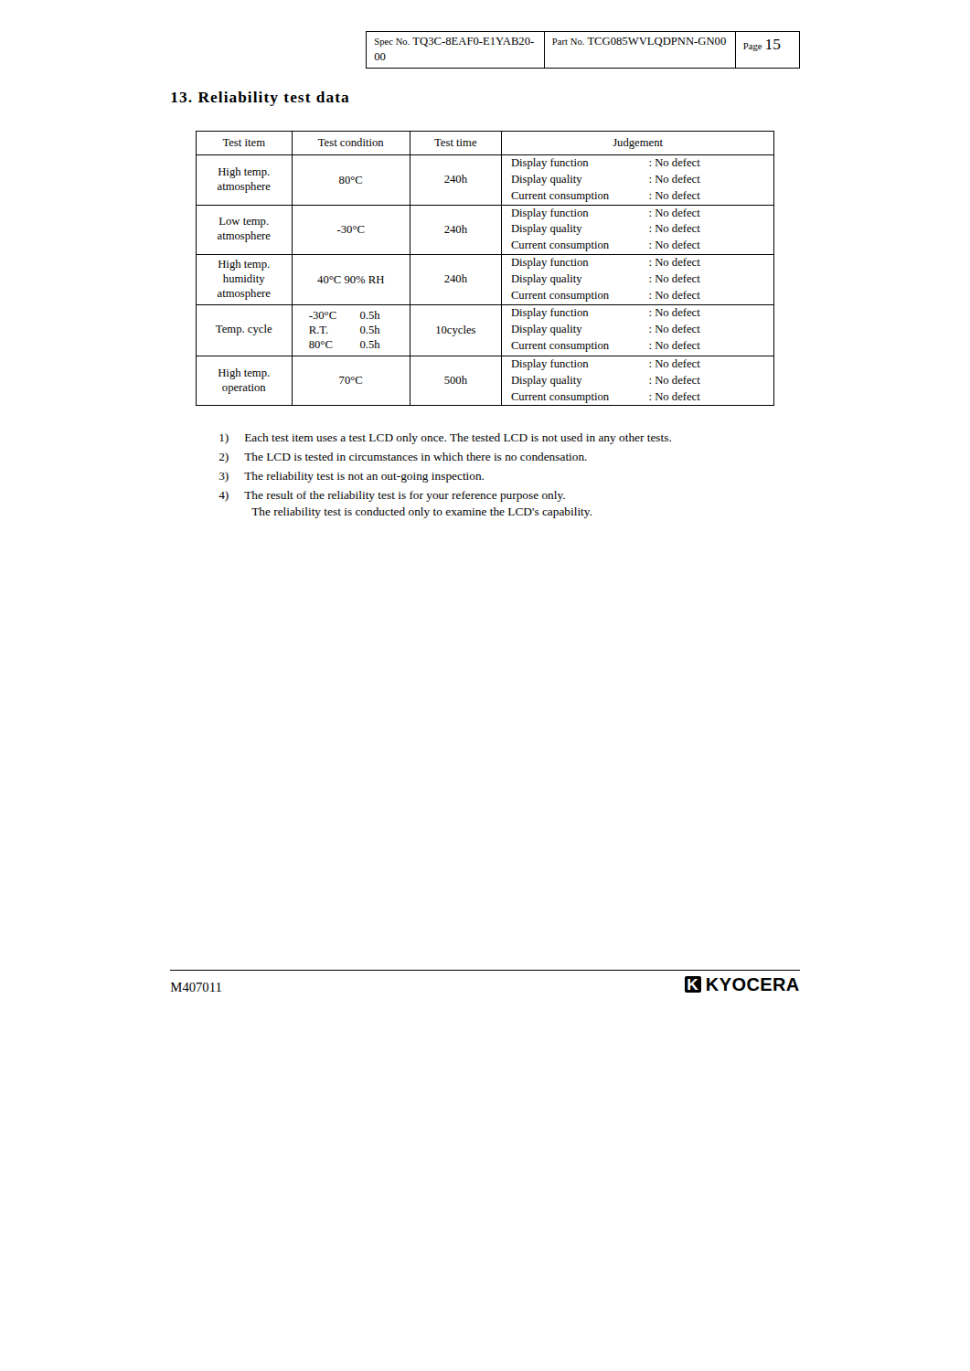| Spec No. TQ3C-8EAF0-E1YAB20-00 | Part No. TCG085WVLQDPNN-GN00 | Page 15 |
13. Reliability test data
| Test item | Test condition | Test time | Judgement |
| --- | --- | --- | --- |
| High temp. atmosphere | 80°C | 240h | / Display function / : No defect / / Display quality / : No defect / / Current consumption / : No defect / |
| Low temp. atmosphere | -30°C | 240h | / Display function / : No defect / / Display quality / : No defect / / Current consumption / : No defect / |
| High temp. humidity atmosphere | 40°C 90% RH | 240h | / Display function / : No defect / / Display quality / : No defect / / Current consumption / : No defect / |
| Temp. cycle | -30°C 0.5h R.T. 0.5h 80°C 0.5h | 10cycles | / Display function / : No defect / / Display quality / : No defect / / Current consumption / : No defect / |
| High temp. operation | 70°C | 500h | / Display function / : No defect / / Display quality / : No defect / / Current consumption / : No defect / |
1) Each test item uses a test LCD only once. The tested LCD is not used in any other tests.
2) The LCD is tested in circumstances in which there is no condensation.
3) The reliability test is not an out-going inspection.
4) The result of the reliability test is for your reference purpose only. The reliability test is conducted only to examine the LCD's capability.
M407011
KKYOCERA